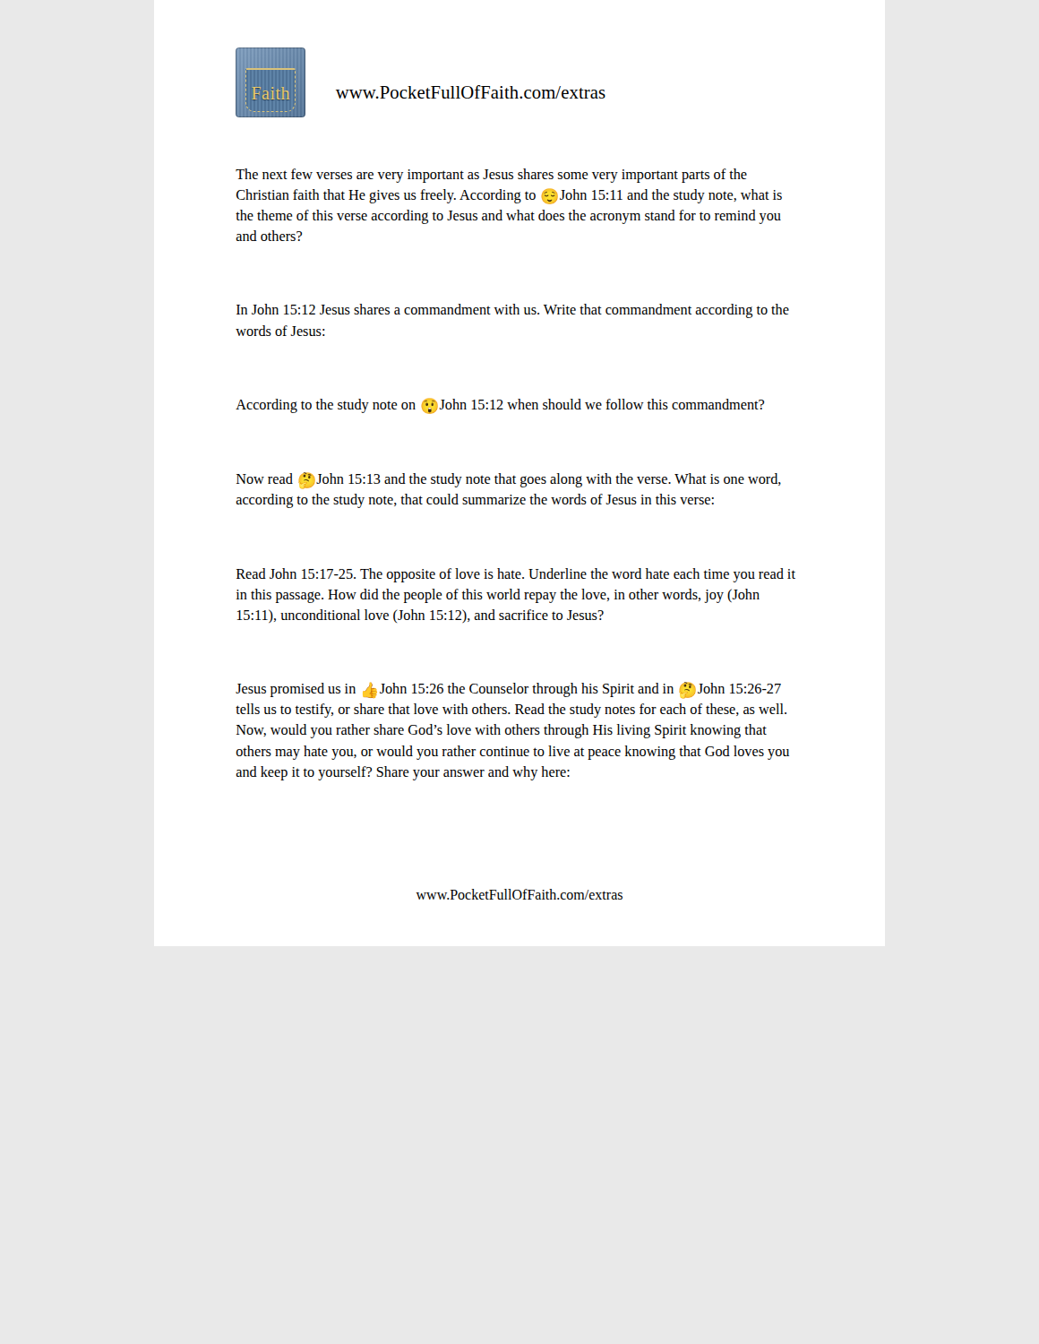www.PocketFullOfFaith.com/extras
The next few verses are very important as Jesus shares some very important parts of the Christian faith that He gives us freely. According to 😌John 15:11 and the study note, what is the theme of this verse according to Jesus and what does the acronym stand for to remind you and others?
In John 15:12 Jesus shares a commandment with us. Write that commandment according to the words of Jesus:
According to the study note on 😲John 15:12 when should we follow this commandment?
Now read 🤔John 15:13 and the study note that goes along with the verse. What is one word, according to the study note, that could summarize the words of Jesus in this verse:
Read John 15:17-25. The opposite of love is hate. Underline the word hate each time you read it in this passage. How did the people of this world repay the love, in other words, joy (John 15:11), unconditional love (John 15:12), and sacrifice to Jesus?
Jesus promised us in 👍John 15:26 the Counselor through his Spirit and in 🤔John 15:26-27 tells us to testify, or share that love with others. Read the study notes for each of these, as well. Now, would you rather share God’s love with others through His living Spirit knowing that others may hate you, or would you rather continue to live at peace knowing that God loves you and keep it to yourself? Share your answer and why here:
www.PocketFullOfFaith.com/extras